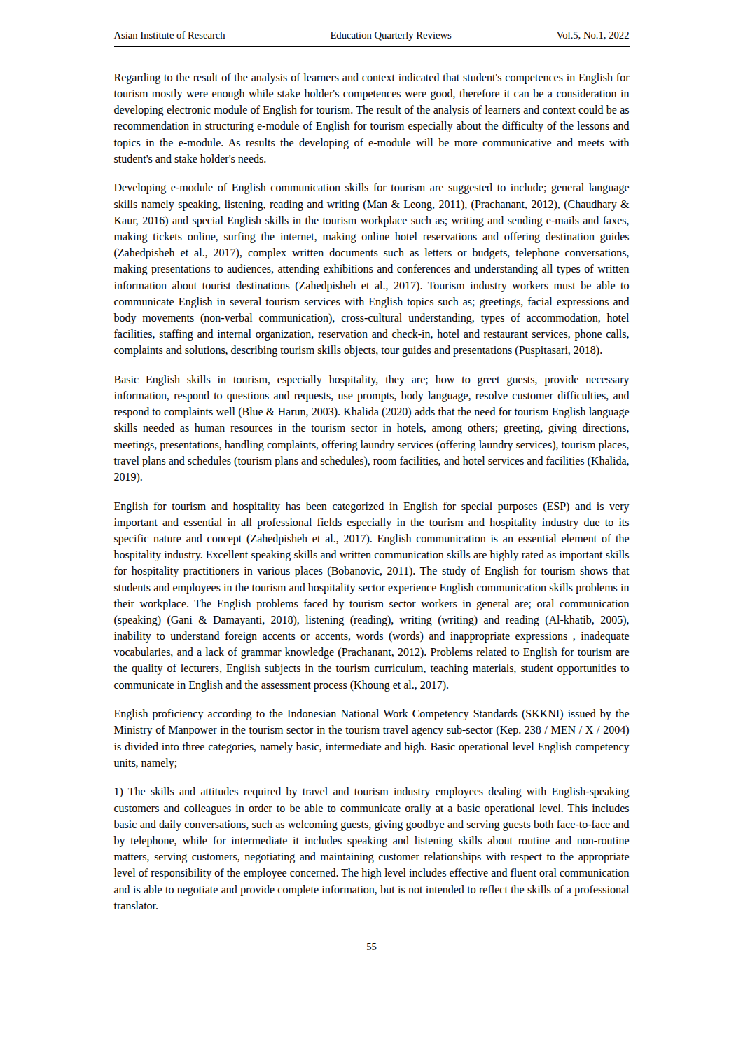Asian Institute of Research Education Quarterly Reviews Vol.5, No.1, 2022
Regarding to the result of the analysis of learners and context indicated that student's competences in English for tourism mostly were enough while stake holder's competences were good, therefore it can be a consideration in developing electronic module of English for tourism. The result of the analysis of learners and context could be as recommendation in structuring e-module of English for tourism especially about the difficulty of the lessons and topics in the e-module. As results the developing of e-module will be more communicative and meets with student's and stake holder's needs.
Developing e-module of English communication skills for tourism are suggested to include; general language skills namely speaking, listening, reading and writing (Man & Leong, 2011), (Prachanant, 2012), (Chaudhary & Kaur, 2016) and special English skills in the tourism workplace such as; writing and sending e-mails and faxes, making tickets online, surfing the internet, making online hotel reservations and offering destination guides (Zahedpisheh et al., 2017), complex written documents such as letters or budgets, telephone conversations, making presentations to audiences, attending exhibitions and conferences and understanding all types of written information about tourist destinations (Zahedpisheh et al., 2017). Tourism industry workers must be able to communicate English in several tourism services with English topics such as; greetings, facial expressions and body movements (non-verbal communication), cross-cultural understanding, types of accommodation, hotel facilities, staffing and internal organization, reservation and check-in, hotel and restaurant services, phone calls, complaints and solutions, describing tourism skills objects, tour guides and presentations (Puspitasari, 2018).
Basic English skills in tourism, especially hospitality, they are; how to greet guests, provide necessary information, respond to questions and requests, use prompts, body language, resolve customer difficulties, and respond to complaints well (Blue & Harun, 2003). Khalida (2020) adds that the need for tourism English language skills needed as human resources in the tourism sector in hotels, among others; greeting, giving directions, meetings, presentations, handling complaints, offering laundry services (offering laundry services), tourism places, travel plans and schedules (tourism plans and schedules), room facilities, and hotel services and facilities (Khalida, 2019).
English for tourism and hospitality has been categorized in English for special purposes (ESP) and is very important and essential in all professional fields especially in the tourism and hospitality industry due to its specific nature and concept (Zahedpisheh et al., 2017). English communication is an essential element of the hospitality industry. Excellent speaking skills and written communication skills are highly rated as important skills for hospitality practitioners in various places (Bobanovic, 2011). The study of English for tourism shows that students and employees in the tourism and hospitality sector experience English communication skills problems in their workplace. The English problems faced by tourism sector workers in general are; oral communication (speaking) (Gani & Damayanti, 2018), listening (reading), writing (writing) and reading (Al-khatib, 2005), inability to understand foreign accents or accents, words (words) and inappropriate expressions , inadequate vocabularies, and a lack of grammar knowledge (Prachanant, 2012). Problems related to English for tourism are the quality of lecturers, English subjects in the tourism curriculum, teaching materials, student opportunities to communicate in English and the assessment process (Khoung et al., 2017).
English proficiency according to the Indonesian National Work Competency Standards (SKKNI) issued by the Ministry of Manpower in the tourism sector in the tourism travel agency sub-sector (Kep. 238 / MEN / X / 2004) is divided into three categories, namely basic, intermediate and high. Basic operational level English competency units, namely;
1) The skills and attitudes required by travel and tourism industry employees dealing with English-speaking customers and colleagues in order to be able to communicate orally at a basic operational level. This includes basic and daily conversations, such as welcoming guests, giving goodbye and serving guests both face-to-face and by telephone, while for intermediate it includes speaking and listening skills about routine and non-routine matters, serving customers, negotiating and maintaining customer relationships with respect to the appropriate level of responsibility of the employee concerned. The high level includes effective and fluent oral communication and is able to negotiate and provide complete information, but is not intended to reflect the skills of a professional translator.
55